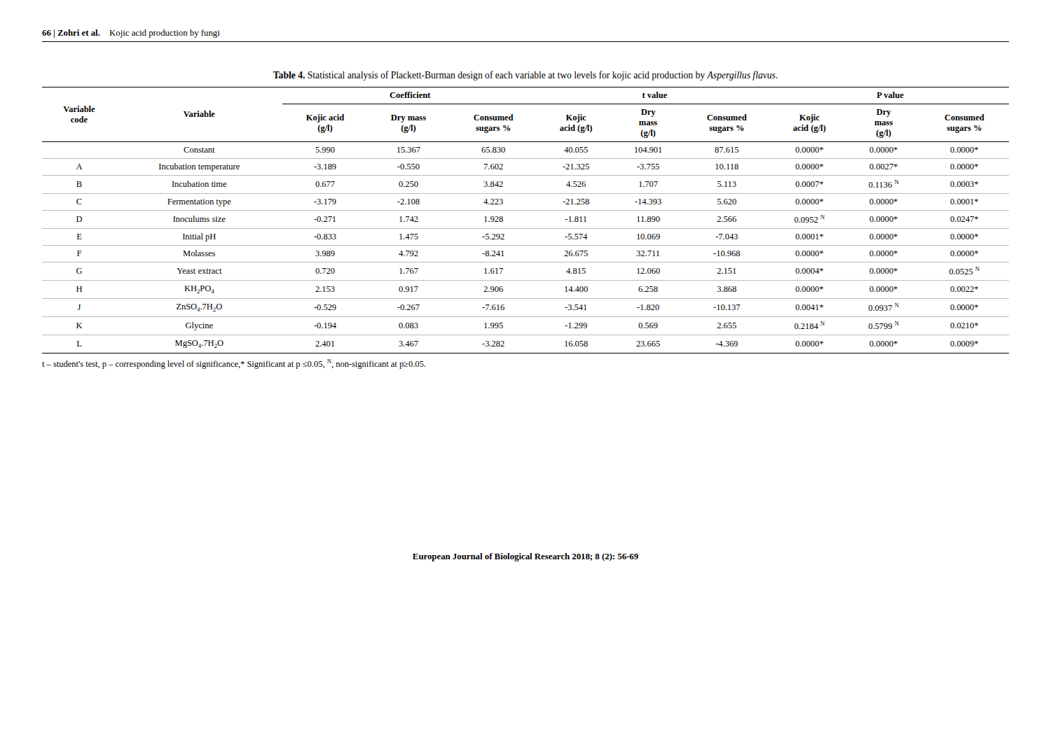66 | Zohri et al. Kojic acid production by fungi
Table 4. Statistical analysis of Plackett-Burman design of each variable at two levels for kojic acid production by Aspergillus flavus .
| Variable code | Variable | Coefficient | t value | P value |
| --- | --- | --- | --- | --- |
| Kojic acid (g/l) | Dry mass (g/l) | Consumed sugars % | Kojic acid (g/l) | Dry mass (g/l) | Consumed sugars % | Kojic acid (g/l) | Dry mass (g/l) | Consumed sugars % |
| | Constant | 5.990 | 15.367 | 65.830 | 40.055 | 104.901 | 87.615 | 0.0000* | 0.0000* | 0.0000* |
| A | Incubation temperature | -3.189 | -0.550 | 7.602 | -21.325 | -3.755 | 10.118 | 0.0000* | 0.0027* | 0.0000* |
| B | Incubation time | 0.677 | 0.250 | 3.842 | 4.526 | 1.707 | 5.113 | 0.0007* | 0.1136 N | 0.0003* |
| C | Fermentation type | -3.179 | -2.108 | 4.223 | -21.258 | -14.393 | 5.620 | 0.0000* | 0.0000* | 0.0001* |
| D | Inoculums size | -0.271 | 1.742 | 1.928 | -1.811 | 11.890 | 2.566 | 0.0952 N | 0.0000* | 0.0247* |
| E | Initial pH | -0.833 | 1.475 | -5.292 | -5.574 | 10.069 | -7.043 | 0.0001* | 0.0000* | 0.0000* |
| F | Molasses | 3.989 | 4.792 | -8.241 | 26.675 | 32.711 | -10.968 | 0.0000* | 0.0000* | 0.0000* |
| G | Yeast extract | 0.720 | 1.767 | 1.617 | 4.815 | 12.060 | 2.151 | 0.0004* | 0.0000* | 0.0525 N |
| H | KH 2 PO 4 | 2.153 | 0.917 | 2.906 | 14.400 | 6.258 | 3.868 | 0.0000* | 0.0000* | 0.0022* |
| J | ZnSO 4 .7H 2 O | -0.529 | -0.267 | -7.616 | -3.541 | -1.820 | -10.137 | 0.0041* | 0.0937 N | 0.0000* |
| K | Glycine | -0.194 | 0.083 | 1.995 | -1.299 | 0.569 | 2.655 | 0.2184 N | 0.5799 N | 0.0210* |
| L | MgSO 4 .7H 2 O | 2.401 | 3.467 | -3.282 | 16.058 | 23.665 | -4.369 | 0.0000* | 0.0000* | 0.0009* |
t – student's test, p – corresponding level of significance,* Significant at p ≤0.05, N, non-significant at p≥0.05.
European Journal of Biological Research 2018; 8 (2): 56-69